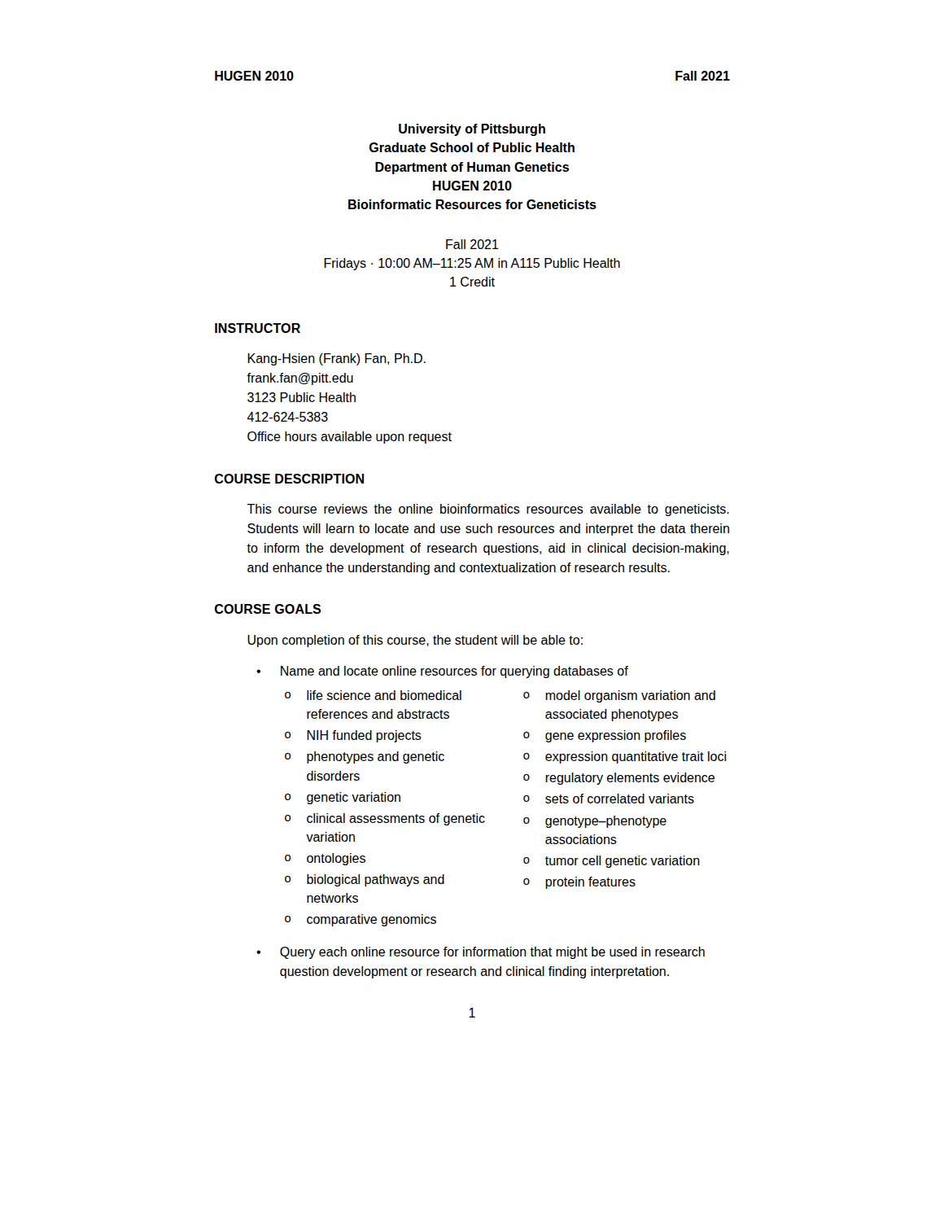HUGEN 2010 Fall 2021
University of Pittsburgh
Graduate School of Public Health
Department of Human Genetics
HUGEN 2010
Bioinformatic Resources for Geneticists
Fall 2021
Fridays · 10:00 AM–11:25 AM in A115 Public Health
1 Credit
INSTRUCTOR
Kang-Hsien (Frank) Fan, Ph.D.
frank.fan@pitt.edu
3123 Public Health
412-624-5383
Office hours available upon request
COURSE DESCRIPTION
This course reviews the online bioinformatics resources available to geneticists. Students will learn to locate and use such resources and interpret the data therein to inform the development of research questions, aid in clinical decision-making, and enhance the understanding and contextualization of research results.
COURSE GOALS
Upon completion of this course, the student will be able to:
Name and locate online resources for querying databases of
life science and biomedical references and abstracts
NIH funded projects
phenotypes and genetic disorders
genetic variation
clinical assessments of genetic variation
ontologies
biological pathways and networks
comparative genomics
model organism variation and associated phenotypes
gene expression profiles
expression quantitative trait loci
regulatory elements evidence
sets of correlated variants
genotype–phenotype associations
tumor cell genetic variation
protein features
Query each online resource for information that might be used in research question development or research and clinical finding interpretation.
1